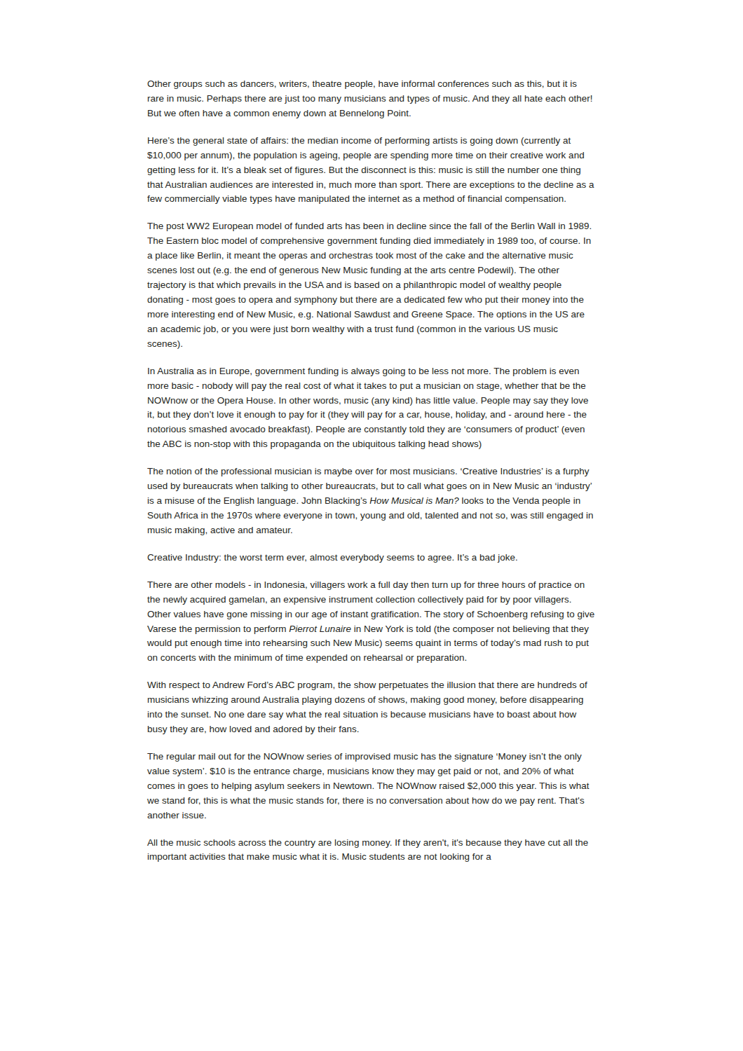Other groups such as dancers, writers, theatre people, have informal conferences such as this, but it is rare in music. Perhaps there are just too many musicians and types of music. And they all hate each other! But we often have a common enemy down at Bennelong Point.
Here’s the general state of affairs: the median income of performing artists is going down (currently at $10,000 per annum), the population is ageing, people are spending more time on their creative work and getting less for it. It’s a bleak set of figures. But the disconnect is this: music is still the number one thing that Australian audiences are interested in, much more than sport. There are exceptions to the decline as a few commercially viable types have manipulated the internet as a method of financial compensation.
The post WW2 European model of funded arts has been in decline since the fall of the Berlin Wall in 1989. The Eastern bloc model of comprehensive government funding died immediately in 1989 too, of course. In a place like Berlin, it meant the operas and orchestras took most of the cake and the alternative music scenes lost out (e.g. the end of generous New Music funding at the arts centre Podewil). The other trajectory is that which prevails in the USA and is based on a philanthropic model of wealthy people donating - most goes to opera and symphony but there are a dedicated few who put their money into the more interesting end of New Music, e.g. National Sawdust and Greene Space. The options in the US are an academic job, or you were just born wealthy with a trust fund (common in the various US music scenes).
In Australia as in Europe, government funding is always going to be less not more. The problem is even more basic - nobody will pay the real cost of what it takes to put a musician on stage, whether that be the NOWnow or the Opera House. In other words, music (any kind) has little value. People may say they love it, but they don’t love it enough to pay for it (they will pay for a car, house, holiday, and - around here - the notorious smashed avocado breakfast). People are constantly told they are ‘consumers of product’ (even the ABC is non-stop with this propaganda on the ubiquitous talking head shows)
The notion of the professional musician is maybe over for most musicians. ‘Creative Industries’ is a furphy used by bureaucrats when talking to other bureaucrats, but to call what goes on in New Music an ‘industry’ is a misuse of the English language. John Blacking’s How Musical is Man? looks to the Venda people in South Africa in the 1970s where everyone in town, young and old, talented and not so, was still engaged in music making, active and amateur.
Creative Industry: the worst term ever, almost everybody seems to agree. It’s a bad joke.
There are other models - in Indonesia, villagers work a full day then turn up for three hours of practice on the newly acquired gamelan, an expensive instrument collection collectively paid for by poor villagers. Other values have gone missing in our age of instant gratification. The story of Schoenberg refusing to give Varese the permission to perform Pierrot Lunaire in New York is told (the composer not believing that they would put enough time into rehearsing such New Music) seems quaint in terms of today’s mad rush to put on concerts with the minimum of time expended on rehearsal or preparation.
With respect to Andrew Ford’s ABC program, the show perpetuates the illusion that there are hundreds of musicians whizzing around Australia playing dozens of shows, making good money, before disappearing into the sunset. No one dare say what the real situation is because musicians have to boast about how busy they are, how loved and adored by their fans.
The regular mail out for the NOWnow series of improvised music has the signature ‘Money isn’t the only value system’. $10 is the entrance charge, musicians know they may get paid or not, and 20% of what comes in goes to helping asylum seekers in Newtown. The NOWnow raised $2,000 this year. This is what we stand for, this is what the music stands for, there is no conversation about how do we pay rent. That's another issue.
All the music schools across the country are losing money. If they aren't, it's because they have cut all the important activities that make music what it is. Music students are not looking for a